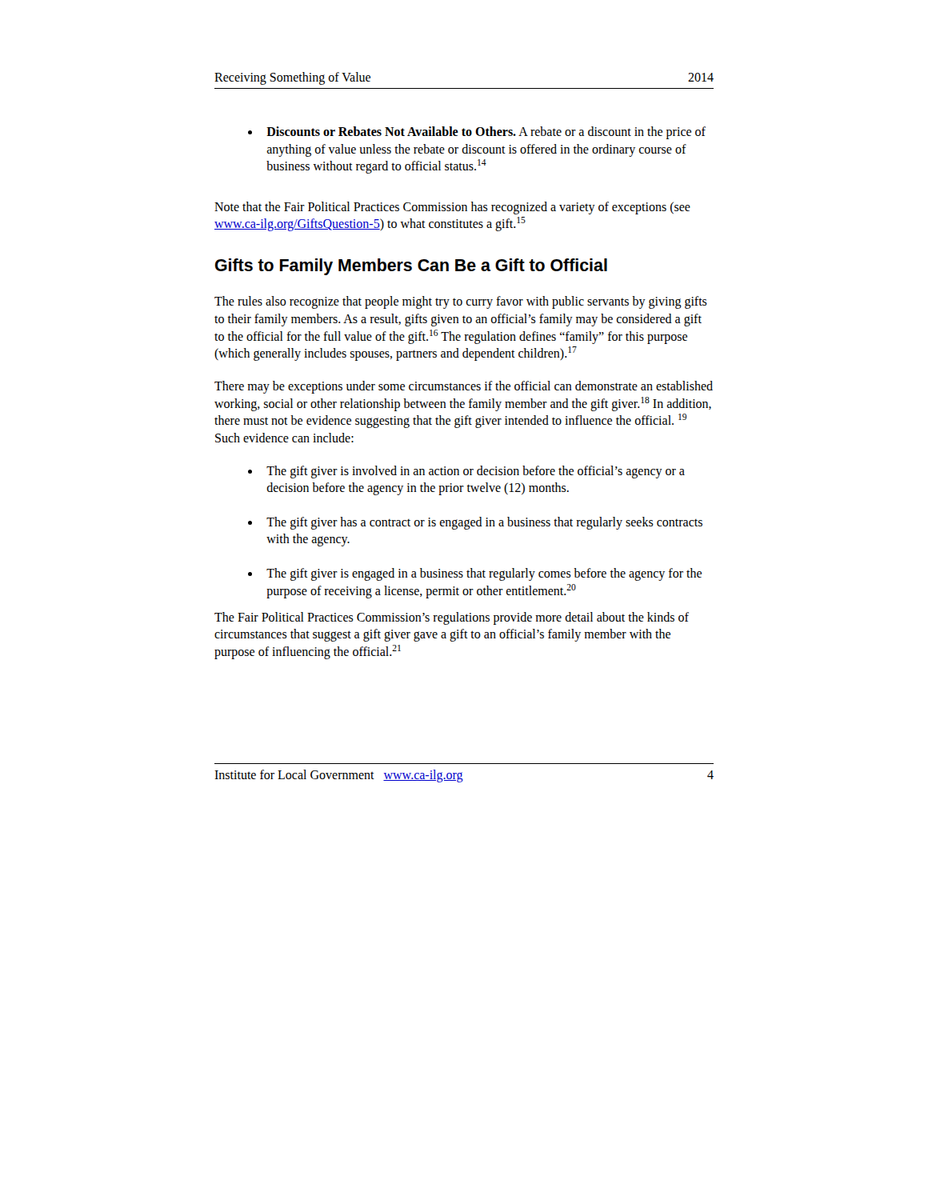Receiving Something of Value
2014
Discounts or Rebates Not Available to Others. A rebate or a discount in the price of anything of value unless the rebate or discount is offered in the ordinary course of business without regard to official status.14
Note that the Fair Political Practices Commission has recognized a variety of exceptions (see www.ca-ilg.org/GiftsQuestion-5) to what constitutes a gift.15
Gifts to Family Members Can Be a Gift to Official
The rules also recognize that people might try to curry favor with public servants by giving gifts to their family members. As a result, gifts given to an official’s family may be considered a gift to the official for the full value of the gift.16 The regulation defines “family” for this purpose (which generally includes spouses, partners and dependent children).17
There may be exceptions under some circumstances if the official can demonstrate an established working, social or other relationship between the family member and the gift giver.18 In addition, there must not be evidence suggesting that the gift giver intended to influence the official. 19 Such evidence can include:
The gift giver is involved in an action or decision before the official’s agency or a decision before the agency in the prior twelve (12) months.
The gift giver has a contract or is engaged in a business that regularly seeks contracts with the agency.
The gift giver is engaged in a business that regularly comes before the agency for the purpose of receiving a license, permit or other entitlement.20
The Fair Political Practices Commission’s regulations provide more detail about the kinds of circumstances that suggest a gift giver gave a gift to an official’s family member with the purpose of influencing the official.21
Institute for Local Government www.ca-ilg.org
4